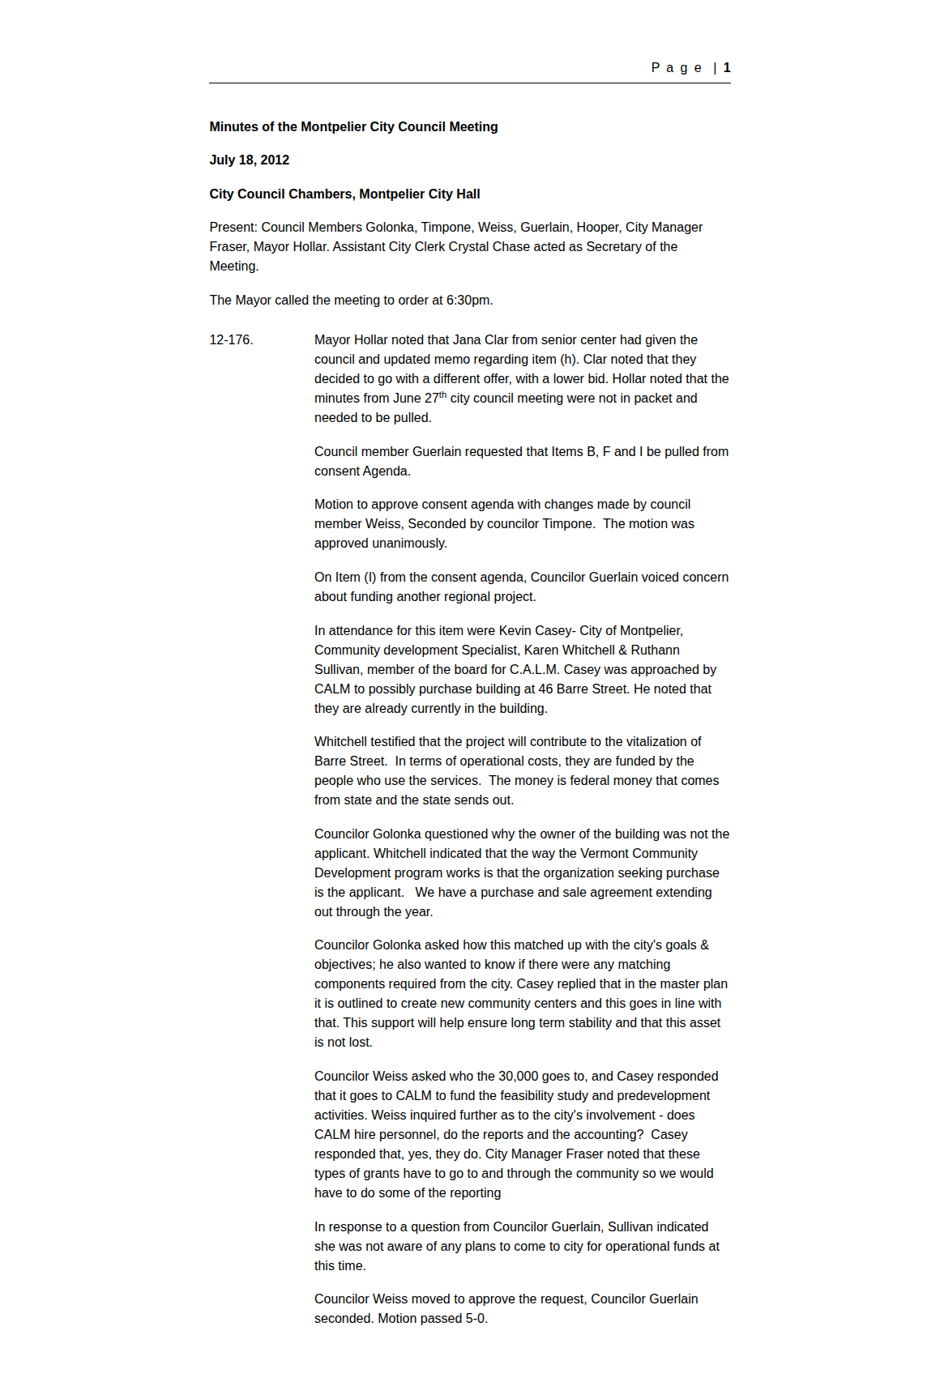P a g e | 1
Minutes of the Montpelier City Council Meeting
July 18, 2012
City Council Chambers, Montpelier City Hall
Present: Council Members Golonka, Timpone, Weiss, Guerlain, Hooper, City Manager Fraser, Mayor Hollar. Assistant City Clerk Crystal Chase acted as Secretary of the Meeting.
The Mayor called the meeting to order at 6:30pm.
12-176.
Mayor Hollar noted that Jana Clar from senior center had given the council and updated memo regarding item (h). Clar noted that they decided to go with a different offer, with a lower bid. Hollar noted that the minutes from June 27th city council meeting were not in packet and needed to be pulled.
Council member Guerlain requested that Items B, F and I be pulled from consent Agenda.
Motion to approve consent agenda with changes made by council member Weiss, Seconded by councilor Timpone. The motion was approved unanimously.
On Item (I) from the consent agenda, Councilor Guerlain voiced concern about funding another regional project.
In attendance for this item were Kevin Casey- City of Montpelier, Community development Specialist, Karen Whitchell & Ruthann Sullivan, member of the board for C.A.L.M. Casey was approached by CALM to possibly purchase building at 46 Barre Street. He noted that they are already currently in the building.
Whitchell testified that the project will contribute to the vitalization of Barre Street. In terms of operational costs, they are funded by the people who use the services. The money is federal money that comes from state and the state sends out.
Councilor Golonka questioned why the owner of the building was not the applicant. Whitchell indicated that the way the Vermont Community Development program works is that the organization seeking purchase is the applicant. We have a purchase and sale agreement extending out through the year.
Councilor Golonka asked how this matched up with the city's goals & objectives; he also wanted to know if there were any matching components required from the city. Casey replied that in the master plan it is outlined to create new community centers and this goes in line with that. This support will help ensure long term stability and that this asset is not lost.
Councilor Weiss asked who the 30,000 goes to, and Casey responded that it goes to CALM to fund the feasibility study and predevelopment activities. Weiss inquired further as to the city's involvement - does CALM hire personnel, do the reports and the accounting? Casey responded that, yes, they do. City Manager Fraser noted that these types of grants have to go to and through the community so we would have to do some of the reporting
In response to a question from Councilor Guerlain, Sullivan indicated she was not aware of any plans to come to city for operational funds at this time.
Councilor Weiss moved to approve the request, Councilor Guerlain seconded. Motion passed 5-0.